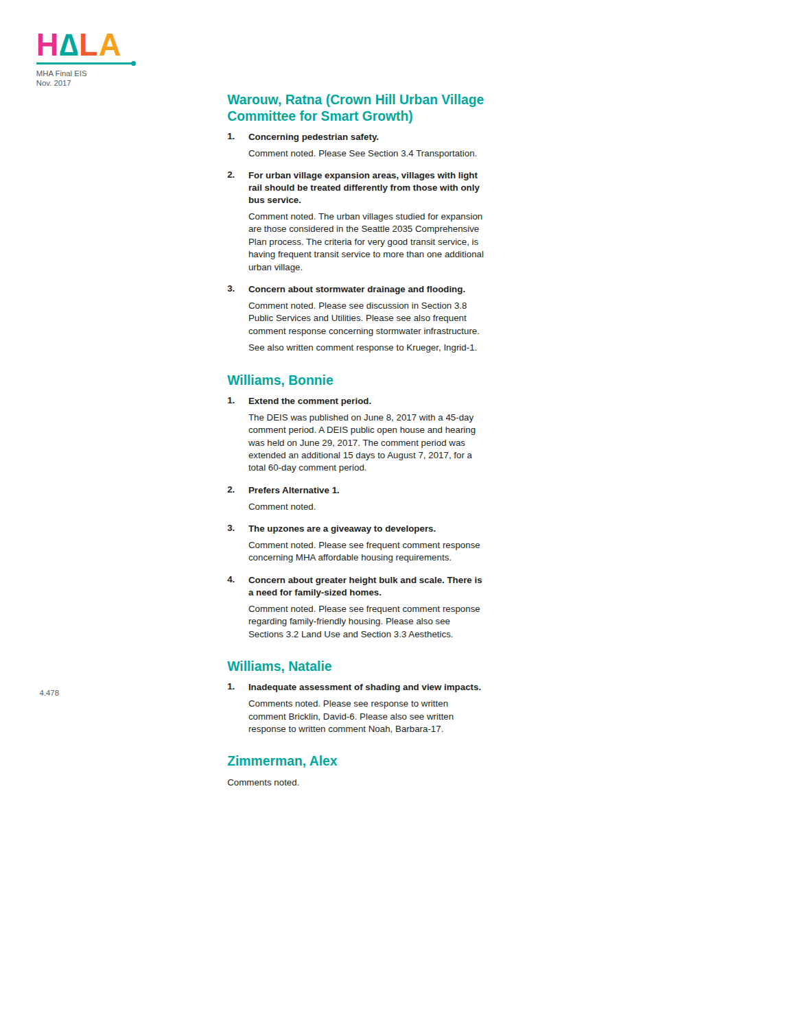H∆LA
MHA Final EIS
Nov. 2017
Warouw, Ratna (Crown Hill Urban Village Committee for Smart Growth)
Concerning pedestrian safety.
Comment noted. Please See Section 3.4 Transportation.
For urban village expansion areas, villages with light rail should be treated differently from those with only bus service.
Comment noted. The urban villages studied for expansion are those considered in the Seattle 2035 Comprehensive Plan process. The criteria for very good transit service, is having frequent transit service to more than one additional urban village.
Concern about stormwater drainage and flooding.
Comment noted. Please see discussion in Section 3.8 Public Services and Utilities. Please see also frequent comment response concerning stormwater infrastructure.
See also written comment response to Krueger, Ingrid-1.
Williams, Bonnie
Extend the comment period.
The DEIS was published on June 8, 2017 with a 45-day comment period. A DEIS public open house and hearing was held on June 29, 2017. The comment period was extended an additional 15 days to August 7, 2017, for a total 60-day comment period.
Prefers Alternative 1.
Comment noted.
The upzones are a giveaway to developers.
Comment noted. Please see frequent comment response concerning MHA affordable housing requirements.
Concern about greater height bulk and scale. There is a need for family-sized homes.
Comment noted. Please see frequent comment response regarding family-friendly housing. Please also see Sections 3.2 Land Use and Section 3.3 Aesthetics.
Williams, Natalie
Inadequate assessment of shading and view impacts.
Comments noted. Please see response to written comment Bricklin, David-6. Please also see written response to written comment Noah, Barbara-17.
Zimmerman, Alex
Comments noted.
4.478